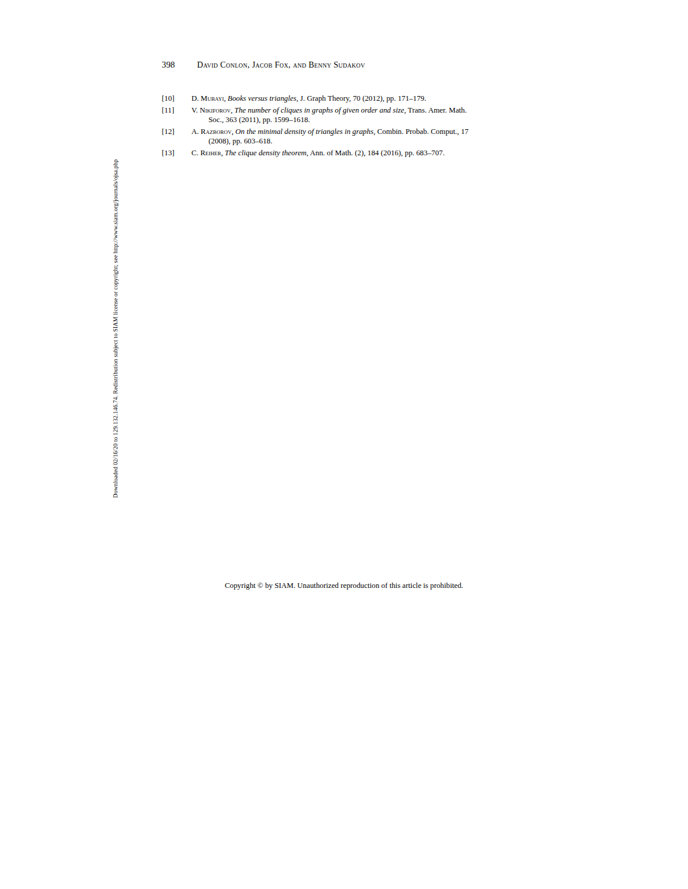Downloaded 02/16/20 to 129.132.146.74. Redistribution subject to SIAM license or copyright; see http://www.siam.org/journals/ojsa.php
398 David Conlon, Jacob Fox, and Benny Sudakov
[10] D. Mubayi, Books versus triangles, J. Graph Theory, 70 (2012), pp. 171–179.
[11] V. Nikiforov, The number of cliques in graphs of given order and size, Trans. Amer. Math. Soc., 363 (2011), pp. 1599–1618.
[12] A. Razborov, On the minimal density of triangles in graphs, Combin. Probab. Comput., 17 (2008), pp. 603–618.
[13] C. Reiher, The clique density theorem, Ann. of Math. (2), 184 (2016), pp. 683–707.
Copyright © by SIAM. Unauthorized reproduction of this article is prohibited.